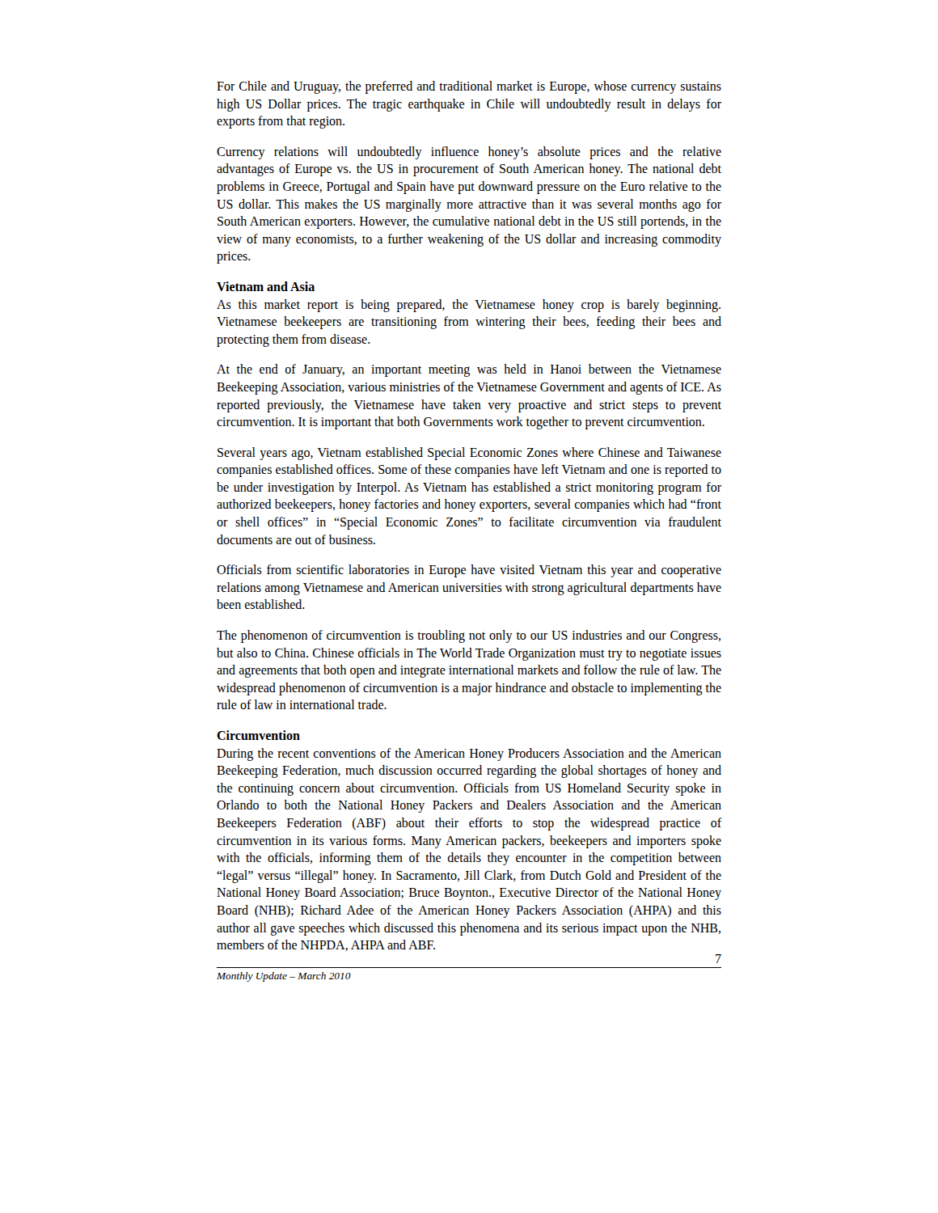For Chile and Uruguay, the preferred and traditional market is Europe, whose currency sustains high US Dollar prices. The tragic earthquake in Chile will undoubtedly result in delays for exports from that region.
Currency relations will undoubtedly influence honey’s absolute prices and the relative advantages of Europe vs. the US in procurement of South American honey. The national debt problems in Greece, Portugal and Spain have put downward pressure on the Euro relative to the US dollar. This makes the US marginally more attractive than it was several months ago for South American exporters. However, the cumulative national debt in the US still portends, in the view of many economists, to a further weakening of the US dollar and increasing commodity prices.
Vietnam and Asia
As this market report is being prepared, the Vietnamese honey crop is barely beginning. Vietnamese beekeepers are transitioning from wintering their bees, feeding their bees and protecting them from disease.
At the end of January, an important meeting was held in Hanoi between the Vietnamese Beekeeping Association, various ministries of the Vietnamese Government and agents of ICE. As reported previously, the Vietnamese have taken very proactive and strict steps to prevent circumvention. It is important that both Governments work together to prevent circumvention.
Several years ago, Vietnam established Special Economic Zones where Chinese and Taiwanese companies established offices. Some of these companies have left Vietnam and one is reported to be under investigation by Interpol. As Vietnam has established a strict monitoring program for authorized beekeepers, honey factories and honey exporters, several companies which had “front or shell offices” in “Special Economic Zones” to facilitate circumvention via fraudulent documents are out of business.
Officials from scientific laboratories in Europe have visited Vietnam this year and cooperative relations among Vietnamese and American universities with strong agricultural departments have been established.
The phenomenon of circumvention is troubling not only to our US industries and our Congress, but also to China. Chinese officials in The World Trade Organization must try to negotiate issues and agreements that both open and integrate international markets and follow the rule of law. The widespread phenomenon of circumvention is a major hindrance and obstacle to implementing the rule of law in international trade.
Circumvention
During the recent conventions of the American Honey Producers Association and the American Beekeeping Federation, much discussion occurred regarding the global shortages of honey and the continuing concern about circumvention. Officials from US Homeland Security spoke in Orlando to both the National Honey Packers and Dealers Association and the American Beekeepers Federation (ABF) about their efforts to stop the widespread practice of circumvention in its various forms. Many American packers, beekeepers and importers spoke with the officials, informing them of the details they encounter in the competition between “legal” versus “illegal” honey. In Sacramento, Jill Clark, from Dutch Gold and President of the National Honey Board Association; Bruce Boynton., Executive Director of the National Honey Board (NHB); Richard Adee of the American Honey Packers Association (AHPA) and this author all gave speeches which discussed this phenomena and its serious impact upon the NHB, members of the NHPDA, AHPA and ABF.
7 Monthly Update – March 2010